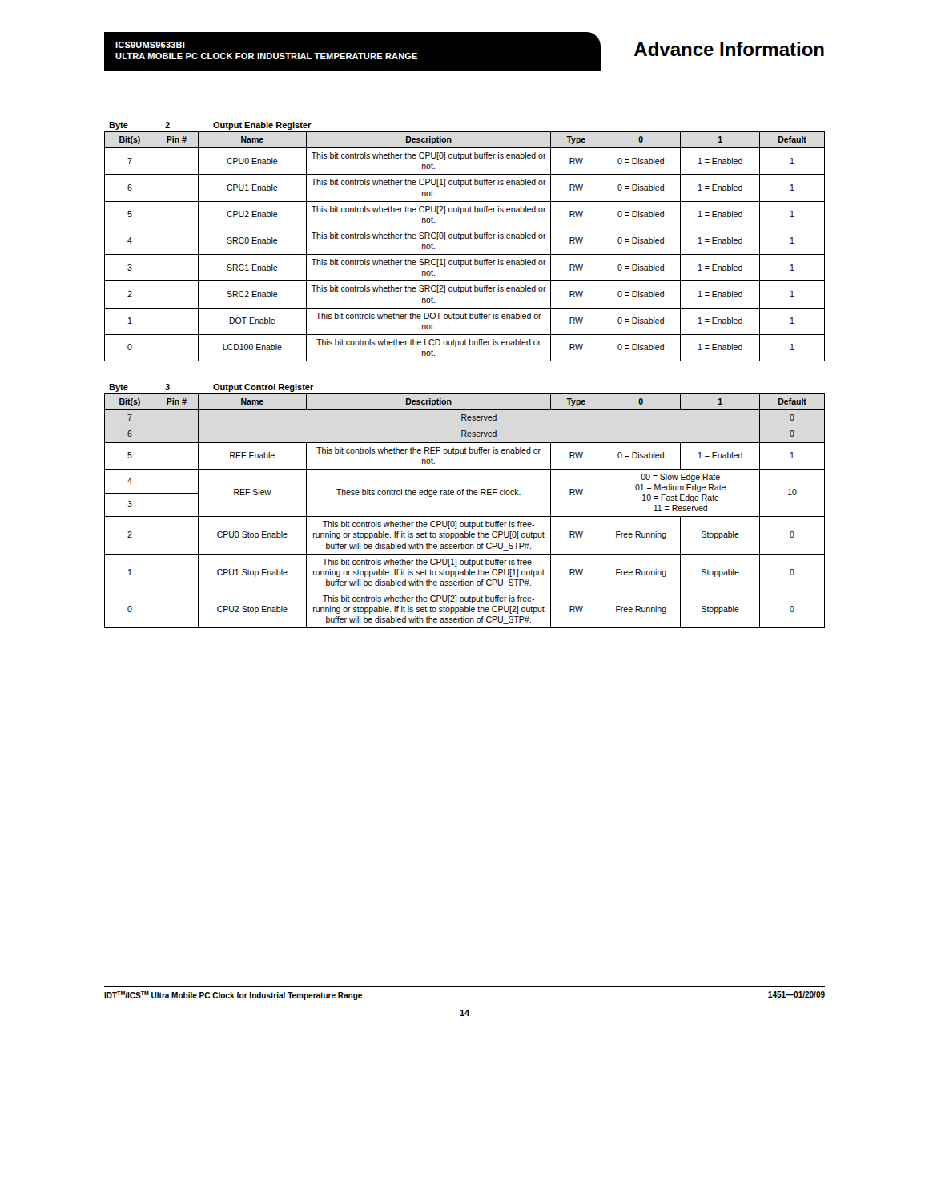ICS9UMS9633BI
ULTRA MOBILE PC CLOCK FOR INDUSTRIAL TEMPERATURE RANGE
Advance Information
Byte 2 Output Enable Register
| Bit(s) | Pin # | Name | Description | Type | 0 | 1 | Default |
| --- | --- | --- | --- | --- | --- | --- | --- |
| 7 | | CPU0 Enable | This bit controls whether the CPU[0] output buffer is enabled or not. | RW | 0 = Disabled | 1 = Enabled | 1 |
| 6 | | CPU1 Enable | This bit controls whether the CPU[1] output buffer is enabled or not. | RW | 0 = Disabled | 1 = Enabled | 1 |
| 5 | | CPU2 Enable | This bit controls whether the CPU[2] output buffer is enabled or not. | RW | 0 = Disabled | 1 = Enabled | 1 |
| 4 | | SRC0 Enable | This bit controls whether the SRC[0] output buffer is enabled or not. | RW | 0 = Disabled | 1 = Enabled | 1 |
| 3 | | SRC1 Enable | This bit controls whether the SRC[1] output buffer is enabled or not. | RW | 0 = Disabled | 1 = Enabled | 1 |
| 2 | | SRC2 Enable | This bit controls whether the SRC[2] output buffer is enabled or not. | RW | 0 = Disabled | 1 = Enabled | 1 |
| 1 | | DOT Enable | This bit controls whether the DOT output buffer is enabled or not. | RW | 0 = Disabled | 1 = Enabled | 1 |
| 0 | | LCD100 Enable | This bit controls whether the LCD output buffer is enabled or not. | RW | 0 = Disabled | 1 = Enabled | 1 |
Byte 3 Output Control Register
| Bit(s) | Pin # | Name | Description | Type | 0 | 1 | Default |
| --- | --- | --- | --- | --- | --- | --- | --- |
| 7 | | Reserved | 0 |
| 6 | | Reserved | 0 |
| 5 | | REF Enable | This bit controls whether the REF output buffer is enabled or not. | RW | 0 = Disabled | 1 = Enabled | 1 |
| 4 | | REF Slew | These bits control the edge rate of the REF clock. | RW | 00 = Slow Edge Rate 01 = Medium Edge Rate 10 = Fast Edge Rate 11 = Reserved | 10 |
| 3 | |
| 2 | | CPU0 Stop Enable | This bit controls whether the CPU[0] output buffer is free-running or stoppable. If it is set to stoppable the CPU[0] output buffer will be disabled with the assertion of CPU_STP#. | RW | Free Running | Stoppable | 0 |
| 1 | | CPU1 Stop Enable | This bit controls whether the CPU[1] output buffer is free-running or stoppable. If it is set to stoppable the CPU[1] output buffer will be disabled with the assertion of CPU_STP#. | RW | Free Running | Stoppable | 0 |
| 0 | | CPU2 Stop Enable | This bit controls whether the CPU[2] output buffer is free-running or stoppable. If it is set to stoppable the CPU[2] output buffer will be disabled with the assertion of CPU_STP#. | RW | Free Running | Stoppable | 0 |
IDTTM/ICSTM Ultra Mobile PC Clock for Industrial Temperature Range
1451—01/20/09
14